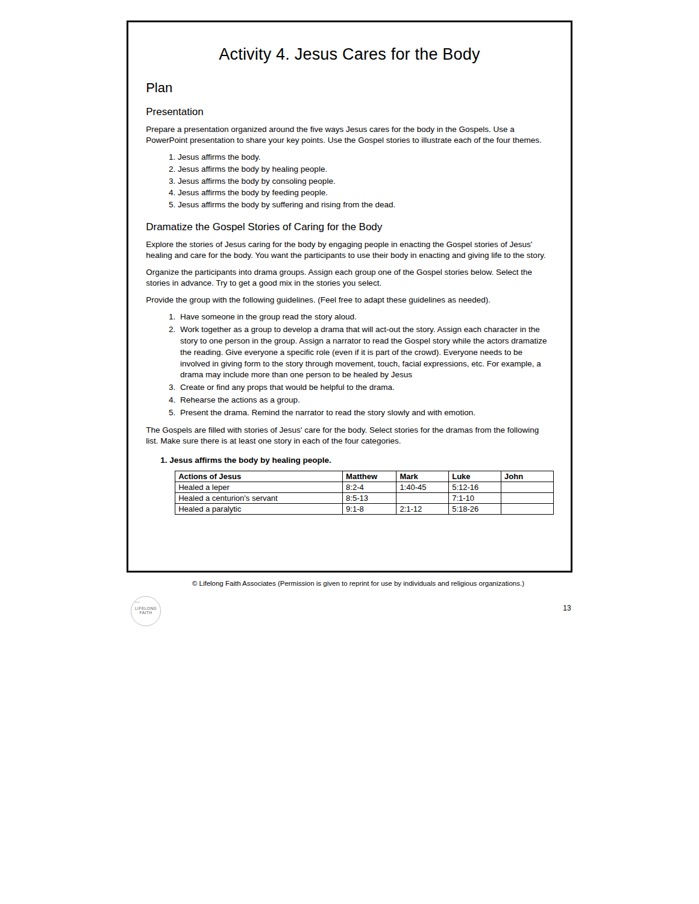Activity 4. Jesus Cares for the Body
Plan
Presentation
Prepare a presentation organized around the five ways Jesus cares for the body in the Gospels. Use a PowerPoint presentation to share your key points. Use the Gospel stories to illustrate each of the four themes.
Jesus affirms the body.
Jesus affirms the body by healing people.
Jesus affirms the body by consoling people.
Jesus affirms the body by feeding people.
Jesus affirms the body by suffering and rising from the dead.
Dramatize the Gospel Stories of Caring for the Body
Explore the stories of Jesus caring for the body by engaging people in enacting the Gospel stories of Jesus' healing and care for the body. You want the participants to use their body in enacting and giving life to the story.
Organize the participants into drama groups. Assign each group one of the Gospel stories below. Select the stories in advance. Try to get a good mix in the stories you select.
Provide the group with the following guidelines. (Feel free to adapt these guidelines as needed).
Have someone in the group read the story aloud.
Work together as a group to develop a drama that will act-out the story. Assign each character in the story to one person in the group. Assign a narrator to read the Gospel story while the actors dramatize the reading. Give everyone a specific role (even if it is part of the crowd). Everyone needs to be involved in giving form to the story through movement, touch, facial expressions, etc. For example, a drama may include more than one person to be healed by Jesus
Create or find any props that would be helpful to the drama.
Rehearse the actions as a group.
Present the drama. Remind the narrator to read the story slowly and with emotion.
The Gospels are filled with stories of Jesus' care for the body. Select stories for the dramas from the following list. Make sure there is at least one story in each of the four categories.
1. Jesus affirms the body by healing people.
| Actions of Jesus | Matthew | Mark | Luke | John |
| --- | --- | --- | --- | --- |
| Healed a leper | 8:2-4 | 1:40-45 | 5:12-16 | |
| Healed a centurion's servant | 8:5-13 | | 7:1-10 | |
| Healed a paralytic | 9:1-8 | 2:1-12 | 5:18-26 | |
© Lifelong Faith Associates (Permission is given to reprint for use by individuals and religious organizations.)
13
•••
LIFELONG
FAITH